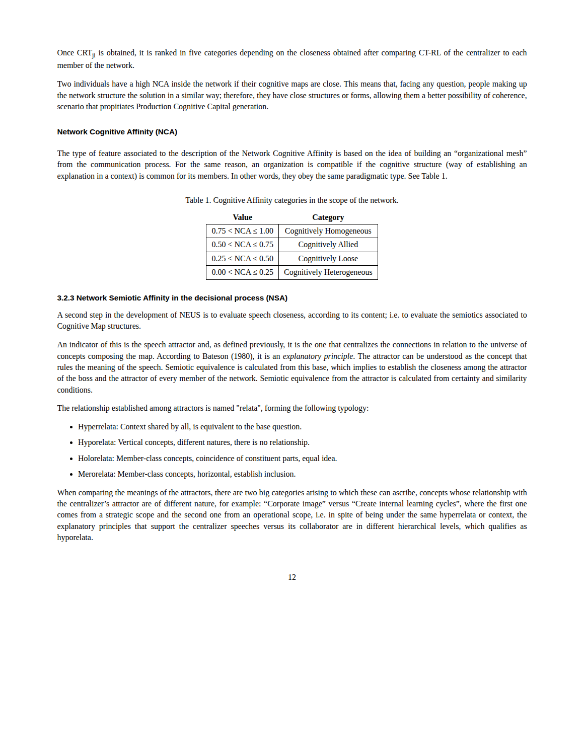Once CRTji is obtained, it is ranked in five categories depending on the closeness obtained after comparing CT-RL of the centralizer to each member of the network.
Two individuals have a high NCA inside the network if their cognitive maps are close. This means that, facing any question, people making up the network structure the solution in a similar way; therefore, they have close structures or forms, allowing them a better possibility of coherence, scenario that propitiates Production Cognitive Capital generation.
Network Cognitive Affinity (NCA)
The type of feature associated to the description of the Network Cognitive Affinity is based on the idea of building an “organizational mesh” from the communication process. For the same reason, an organization is compatible if the cognitive structure (way of establishing an explanation in a context) is common for its members. In other words, they obey the same paradigmatic type. See Table 1.
Table 1. Cognitive Affinity categories in the scope of the network.
| Value | Category |
| --- | --- |
| 0.75 < NCA ≤ 1.00 | Cognitively Homogeneous |
| 0.50 < NCA ≤ 0.75 | Cognitively Allied |
| 0.25 < NCA ≤ 0.50 | Cognitively Loose |
| 0.00 < NCA ≤ 0.25 | Cognitively Heterogeneous |
3.2.3 Network Semiotic Affinity in the decisional process (NSA)
A second step in the development of NEUS is to evaluate speech closeness, according to its content; i.e. to evaluate the semiotics associated to Cognitive Map structures.
An indicator of this is the speech attractor and, as defined previously, it is the one that centralizes the connections in relation to the universe of concepts composing the map. According to Bateson (1980), it is an explanatory principle. The attractor can be understood as the concept that rules the meaning of the speech. Semiotic equivalence is calculated from this base, which implies to establish the closeness among the attractor of the boss and the attractor of every member of the network. Semiotic equivalence from the attractor is calculated from certainty and similarity conditions.
The relationship established among attractors is named "relata", forming the following typology:
Hyperrelata: Context shared by all, is equivalent to the base question.
Hyporelata: Vertical concepts, different natures, there is no relationship.
Holorelata: Member-class concepts, coincidence of constituent parts, equal idea.
Merorelata: Member-class concepts, horizontal, establish inclusion.
When comparing the meanings of the attractors, there are two big categories arising to which these can ascribe, concepts whose relationship with the centralizer’s attractor are of different nature, for example: “Corporate image” versus “Create internal learning cycles”, where the first one comes from a strategic scope and the second one from an operational scope, i.e. in spite of being under the same hyperrelata or context, the explanatory principles that support the centralizer speeches versus its collaborator are in different hierarchical levels, which qualifies as hyporelata.
12